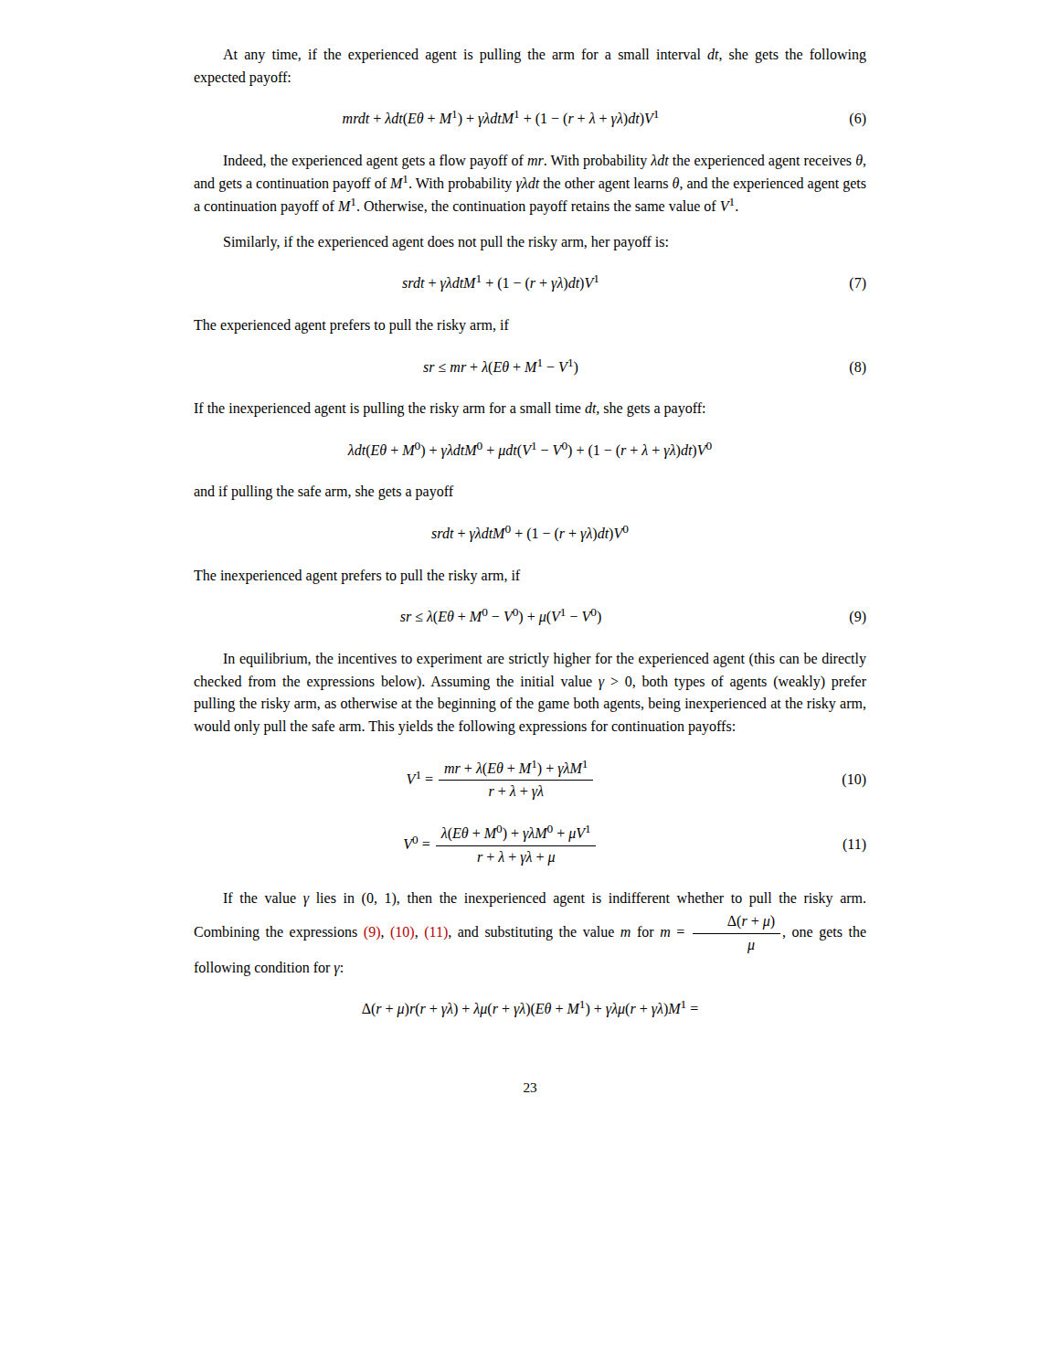At any time, if the experienced agent is pulling the arm for a small interval dt, she gets the following expected payoff:
mrdt + λdt(Eθ + M1) + γλdtM1 + (1 − (r + λ + γλ)dt)V1
(6)
Indeed, the experienced agent gets a flow payoff of mr. With probability λdt the experienced agent receives θ, and gets a continuation payoff of M1. With probability γλdt the other agent learns θ, and the experienced agent gets a continuation payoff of M1. Otherwise, the continuation payoff retains the same value of V1.
Similarly, if the experienced agent does not pull the risky arm, her payoff is:
srdt + γλdtM1 + (1 − (r + γλ)dt)V1
(7)
The experienced agent prefers to pull the risky arm, if
sr ≤ mr + λ(Eθ + M1 − V1)
(8)
If the inexperienced agent is pulling the risky arm for a small time dt, she gets a payoff:
λdt(Eθ + M0) + γλdtM0 + μdt(V1 − V0) + (1 − (r + λ + γλ)dt)V0
and if pulling the safe arm, she gets a payoff
srdt + γλdtM0 + (1 − (r + γλ)dt)V0
The inexperienced agent prefers to pull the risky arm, if
sr ≤ λ(Eθ + M0 − V0) + μ(V1 − V0)
(9)
In equilibrium, the incentives to experiment are strictly higher for the experienced agent (this can be directly checked from the expressions below). Assuming the initial value γ > 0, both types of agents (weakly) prefer pulling the risky arm, as otherwise at the beginning of the game both agents, being inexperienced at the risky arm, would only pull the safe arm. This yields the following expressions for continuation payoffs:
V1 = mr + λ(Eθ + M1) + γλM1 r + λ + γλ
(10)
V0 = λ(Eθ + M0) + γλM0 + μV1 r + λ + γλ + μ
(11)
If the value γ lies in (0, 1), then the inexperienced agent is indifferent whether to pull the risky arm. Combining the expressions (9), (10), (11), and substituting the value m for m = Δ(r + μ) μ, one gets the following condition for γ:
Δ(r + μ)r(r + γλ) + λμ(r + γλ)(Eθ + M1) + γλμ(r + γλ)M1 =
23